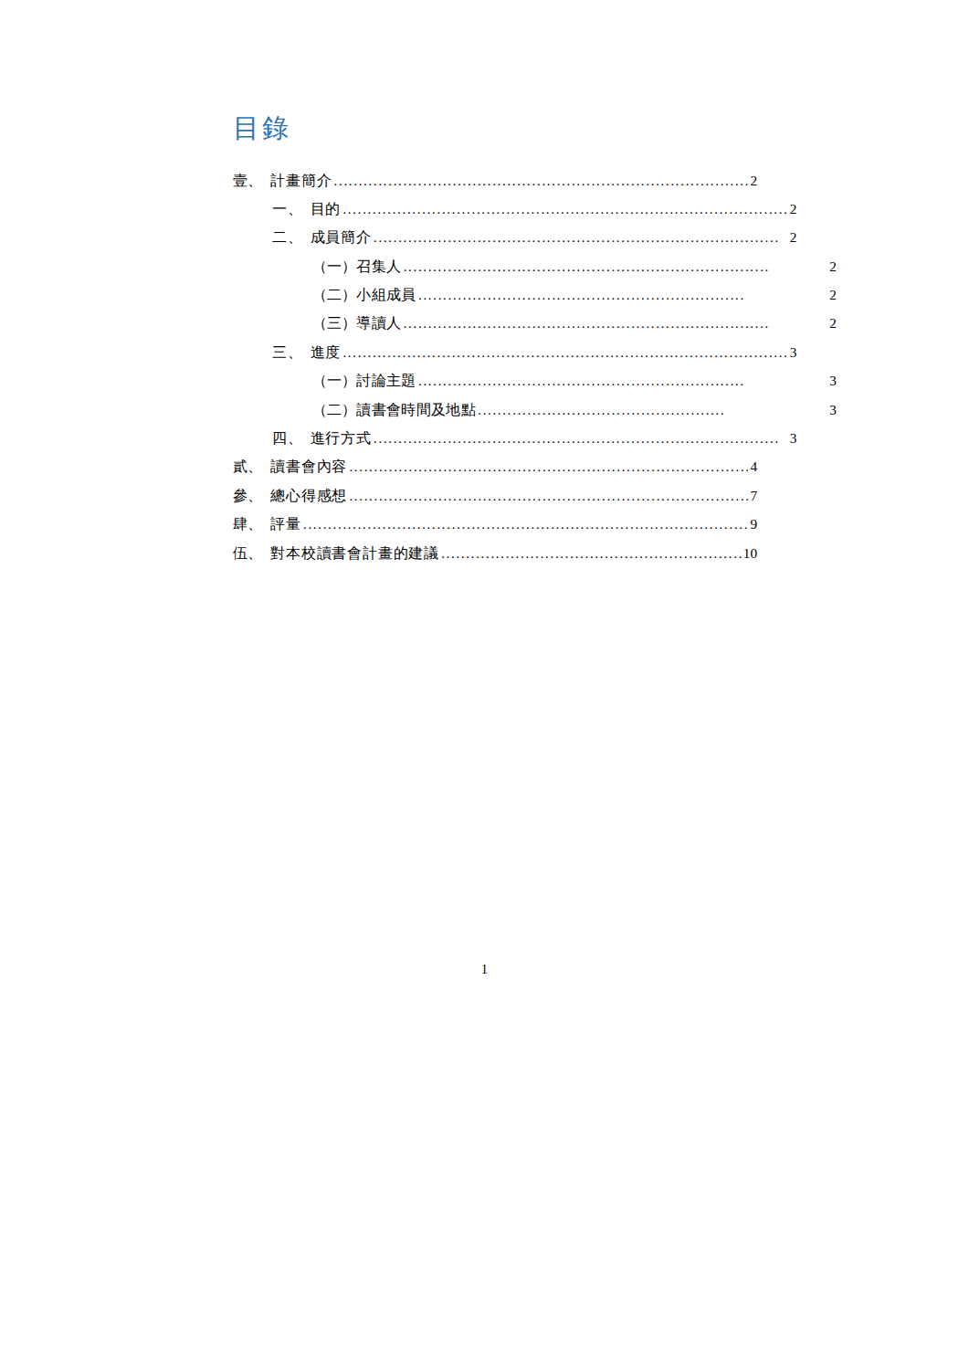目錄
壹、計畫簡介 .................................................................................................. 2
一、目的 .......................................................................................... 2
二、成員簡介 .................................................................................. 2
（一）召集人 .......................................................................... 2
（二）小組成員 .................................................................. 2
（三）導讀人 .......................................................................... 2
三、進度 .......................................................................................... 3
（一）討論主題 .................................................................. 3
（二）讀書會時間及地點 .................................................. 3
四、進行方式 .................................................................................. 3
貳、讀書會內容 .......................................................................................... 4
參、總心得感想 .......................................................................................... 7
肆、評量 .................................................................................................. 9
伍、對本校讀書會計畫的建議 .................................................................. 10
1